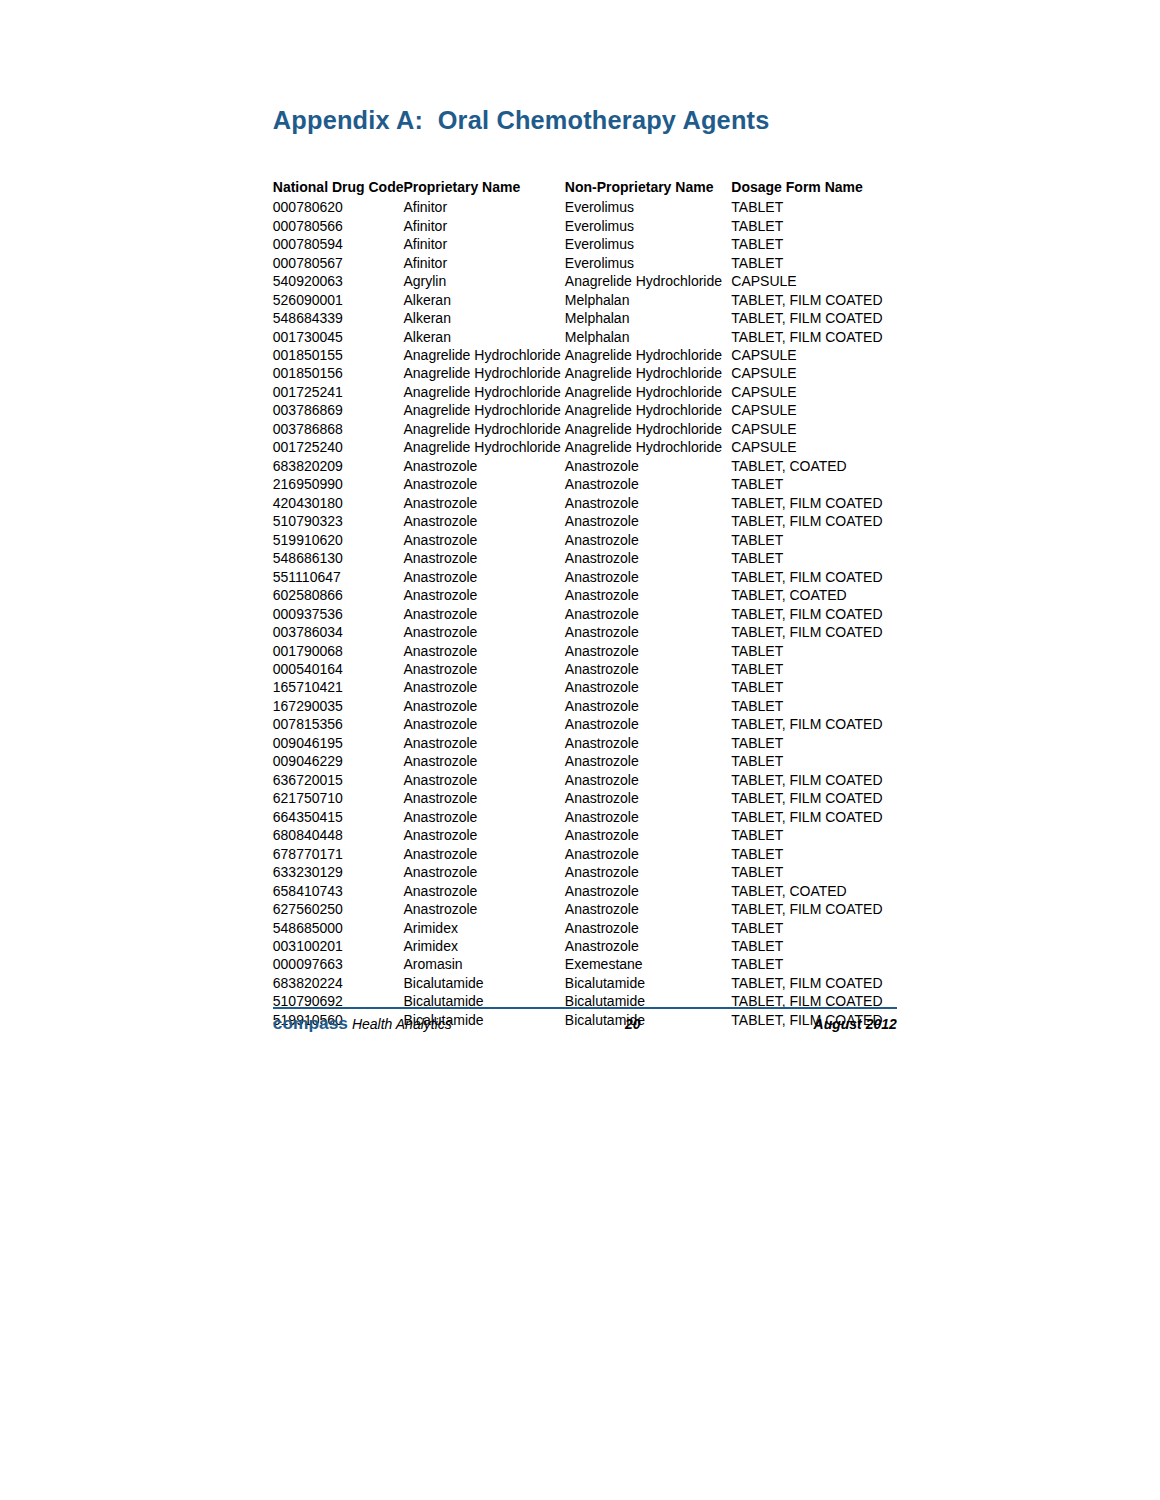Appendix A: Oral Chemotherapy Agents
| National Drug Code | Proprietary Name | Non-Proprietary Name | Dosage Form Name |
| --- | --- | --- | --- |
| 000780620 | Afinitor | Everolimus | TABLET |
| 000780566 | Afinitor | Everolimus | TABLET |
| 000780594 | Afinitor | Everolimus | TABLET |
| 000780567 | Afinitor | Everolimus | TABLET |
| 540920063 | Agrylin | Anagrelide Hydrochloride | CAPSULE |
| 526090001 | Alkeran | Melphalan | TABLET, FILM COATED |
| 548684339 | Alkeran | Melphalan | TABLET, FILM COATED |
| 001730045 | Alkeran | Melphalan | TABLET, FILM COATED |
| 001850155 | Anagrelide Hydrochloride | Anagrelide Hydrochloride | CAPSULE |
| 001850156 | Anagrelide Hydrochloride | Anagrelide Hydrochloride | CAPSULE |
| 001725241 | Anagrelide Hydrochloride | Anagrelide Hydrochloride | CAPSULE |
| 003786869 | Anagrelide Hydrochloride | Anagrelide Hydrochloride | CAPSULE |
| 003786868 | Anagrelide Hydrochloride | Anagrelide Hydrochloride | CAPSULE |
| 001725240 | Anagrelide Hydrochloride | Anagrelide Hydrochloride | CAPSULE |
| 683820209 | Anastrozole | Anastrozole | TABLET, COATED |
| 216950990 | Anastrozole | Anastrozole | TABLET |
| 420430180 | Anastrozole | Anastrozole | TABLET, FILM COATED |
| 510790323 | Anastrozole | Anastrozole | TABLET, FILM COATED |
| 519910620 | Anastrozole | Anastrozole | TABLET |
| 548686130 | Anastrozole | Anastrozole | TABLET |
| 551110647 | Anastrozole | Anastrozole | TABLET, FILM COATED |
| 602580866 | Anastrozole | Anastrozole | TABLET, COATED |
| 000937536 | Anastrozole | Anastrozole | TABLET, FILM COATED |
| 003786034 | Anastrozole | Anastrozole | TABLET, FILM COATED |
| 001790068 | Anastrozole | Anastrozole | TABLET |
| 000540164 | Anastrozole | Anastrozole | TABLET |
| 165710421 | Anastrozole | Anastrozole | TABLET |
| 167290035 | Anastrozole | Anastrozole | TABLET |
| 007815356 | Anastrozole | Anastrozole | TABLET, FILM COATED |
| 009046195 | Anastrozole | Anastrozole | TABLET |
| 009046229 | Anastrozole | Anastrozole | TABLET |
| 636720015 | Anastrozole | Anastrozole | TABLET, FILM COATED |
| 621750710 | Anastrozole | Anastrozole | TABLET, FILM COATED |
| 664350415 | Anastrozole | Anastrozole | TABLET, FILM COATED |
| 680840448 | Anastrozole | Anastrozole | TABLET |
| 678770171 | Anastrozole | Anastrozole | TABLET |
| 633230129 | Anastrozole | Anastrozole | TABLET |
| 658410743 | Anastrozole | Anastrozole | TABLET, COATED |
| 627560250 | Anastrozole | Anastrozole | TABLET, FILM COATED |
| 548685000 | Arimidex | Anastrozole | TABLET |
| 003100201 | Arimidex | Anastrozole | TABLET |
| 000097663 | Aromasin | Exemestane | TABLET |
| 683820224 | Bicalutamide | Bicalutamide | TABLET, FILM COATED |
| 510790692 | Bicalutamide | Bicalutamide | TABLET, FILM COATED |
| 519910560 | Bicalutamide | Bicalutamide | TABLET, FILM COATED |
compassHealth Analytics
20
August 2012